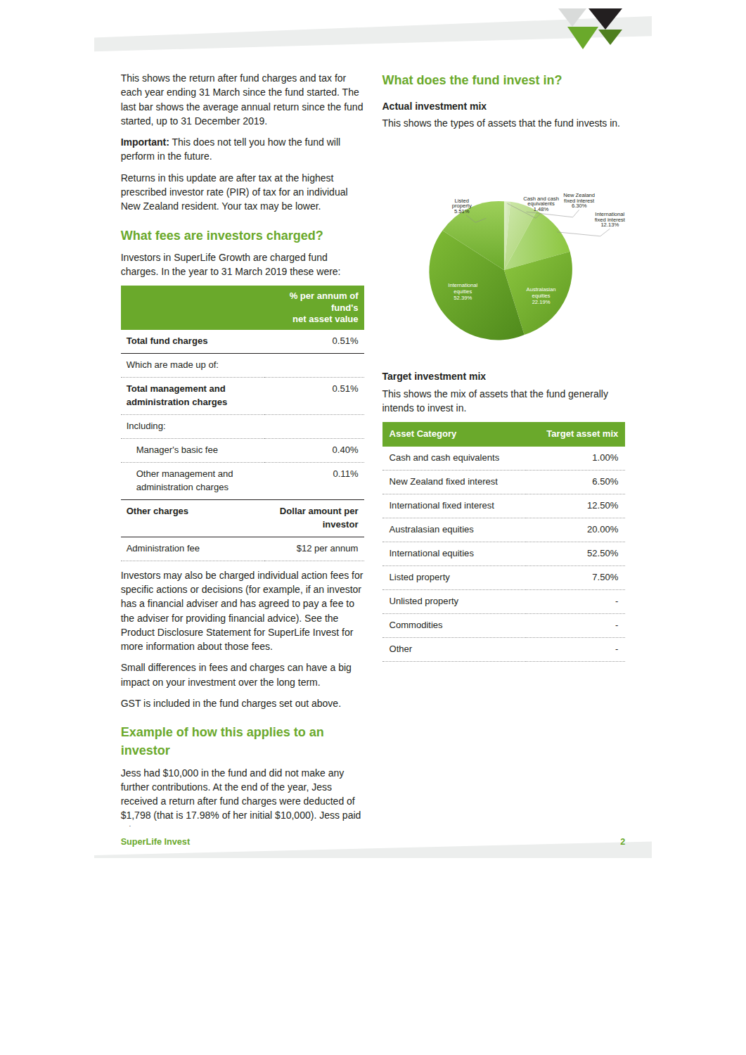This shows the return after fund charges and tax for each year ending 31 March since the fund started. The last bar shows the average annual return since the fund started, up to 31 December 2019.
Important: This does not tell you how the fund will perform in the future.
Returns in this update are after tax at the highest prescribed investor rate (PIR) of tax for an individual New Zealand resident. Your tax may be lower.
What fees are investors charged?
Investors in SuperLife Growth are charged fund charges. In the year to 31 March 2019 these were:
| | % per annum of fund's net asset value |
| --- | --- |
| Total fund charges | 0.51% |
| Which are made up of: |
| Total management and administration charges | 0.51% |
| Including: |
| Manager's basic fee | 0.40% |
| Other management and administration charges | 0.11% |
| Other charges | Dollar amount per investor |
| Administration fee | $12 per annum |
Investors may also be charged individual action fees for specific actions or decisions (for example, if an investor has a financial adviser and has agreed to pay a fee to the adviser for providing financial advice). See the Product Disclosure Statement for SuperLife Invest for more information about those fees.
Small differences in fees and charges can have a big impact on your investment over the long term.
GST is included in the fund charges set out above.
Example of how this applies to an investor
Jess had $10,000 in the fund and did not make any further contributions. At the end of the year, Jess received a return after fund charges were deducted of $1,798 (that is 17.98% of her initial $10,000). Jess paid other charges of $12. This gives Jess a total return after tax of $1,786 for the year.
What does the fund invest in?
Actual investment mix
This shows the types of assets that the fund invests in.
Pie: centre (230,250) r=130. Start at 12 o'clock, clockwise. Cash 1.48%, NZ FI 6.30%, Intl FI 12.13%, Australasian eq 22.19%, Intl eq 52.39%, Listed property 5.51% Cash and cash equivalents 1.48% New Zealand fixed interest 6.30% International fixed interest 12.13% Listed property 5.51% Australasian equities 22.19% International equities 52.39%
Target investment mix
This shows the mix of assets that the fund generally intends to invest in.
| Asset Category | Target asset mix |
| --- | --- |
| Cash and cash equivalents | 1.00% |
| New Zealand fixed interest | 6.50% |
| International fixed interest | 12.50% |
| Australasian equities | 20.00% |
| International equities | 52.50% |
| Listed property | 7.50% |
| Unlisted property | - |
| Commodities | - |
| Other | - |
SuperLife Invest
2